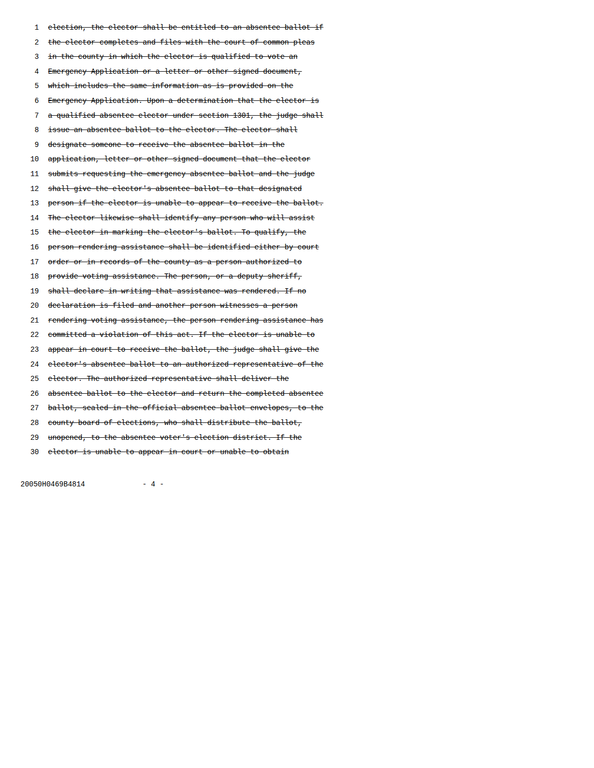| 1 | election, the elector shall be entitled to an absentee ballot if |
| 2 | the elector completes and files with the court of common pleas |
| 3 | in the county in which the elector is qualified to vote an |
| 4 | Emergency Application or a letter or other signed document, |
| 5 | which includes the same information as is provided on the |
| 6 | Emergency Application. Upon a determination that the elector is |
| 7 | a qualified absentee elector under section 1301, the judge shall |
| 8 | issue an absentee ballot to the elector. The elector shall |
| 9 | designate someone to receive the absentee ballot in the |
| 10 | application, letter or other signed document that the elector |
| 11 | submits requesting the emergency absentee ballot and the judge |
| 12 | shall give the elector's absentee ballot to that designated |
| 13 | person if the elector is unable to appear to receive the ballot. |
| 14 | The elector likewise shall identify any person who will assist |
| 15 | the elector in marking the elector's ballot. To qualify, the |
| 16 | person rendering assistance shall be identified either by court |
| 17 | order or in records of the county as a person authorized to |
| 18 | provide voting assistance. The person, or a deputy sheriff, |
| 19 | shall declare in writing that assistance was rendered. If no |
| 20 | declaration is filed and another person witnesses a person |
| 21 | rendering voting assistance, the person rendering assistance has |
| 22 | committed a violation of this act. If the elector is unable to |
| 23 | appear in court to receive the ballot, the judge shall give the |
| 24 | elector's absentee ballot to an authorized representative of the |
| 25 | elector. The authorized representative shall deliver the |
| 26 | absentee ballot to the elector and return the completed absentee |
| 27 | ballot, sealed in the official absentee ballot envelopes, to the |
| 28 | county board of elections, who shall distribute the ballot, |
| 29 | unopened, to the absentee voter's election district. If the |
| 30 | elector is unable to appear in court or unable to obtain |
20050H0469B4814- 4 -